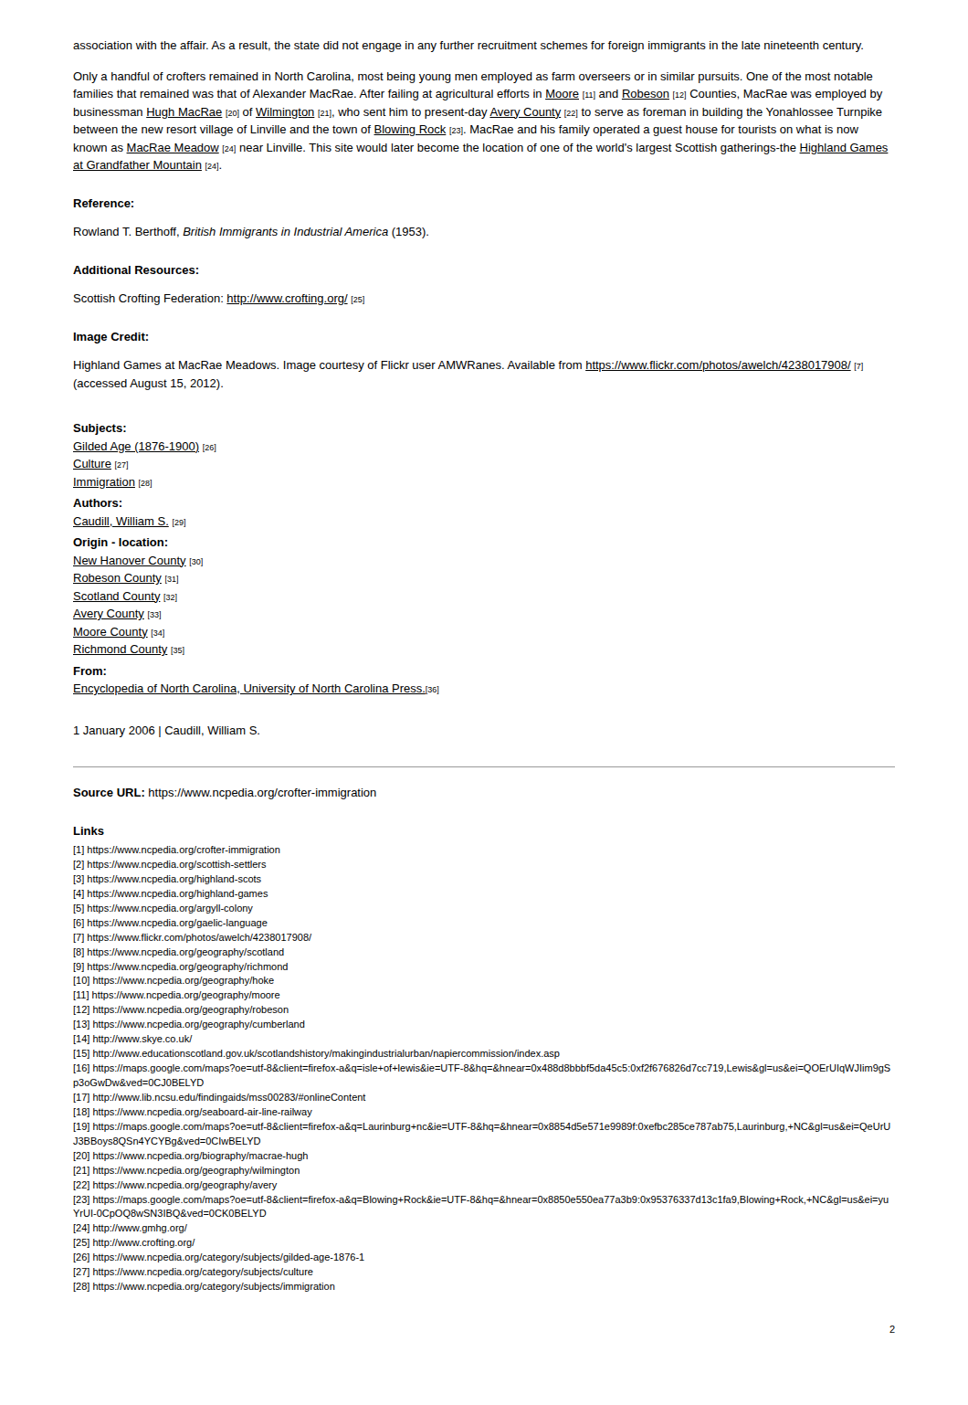association with the affair. As a result, the state did not engage in any further recruitment schemes for foreign immigrants in the late nineteenth century.
Only a handful of crofters remained in North Carolina, most being young men employed as farm overseers or in similar pursuits. One of the most notable families that remained was that of Alexander MacRae. After failing at agricultural efforts in Moore [11] and Robeson [12] Counties, MacRae was employed by businessman Hugh MacRae [20] of Wilmington [21], who sent him to present-day Avery County [22] to serve as foreman in building the Yonahlossee Turnpike between the new resort village of Linville and the town of Blowing Rock [23]. MacRae and his family operated a guest house for tourists on what is now known as MacRae Meadow [24] near Linville. This site would later become the location of one of the world's largest Scottish gatherings-the Highland Games at Grandfather Mountain [24].
Reference:
Rowland T. Berthoff, British Immigrants in Industrial America (1953).
Additional Resources:
Scottish Crofting Federation: http://www.crofting.org/ [25]
Image Credit:
Highland Games at MacRae Meadows. Image courtesy of Flickr user AMWRanes. Available from https://www.flickr.com/photos/awelch/4238017908/ [7] (accessed August 15, 2012).
Subjects:
Gilded Age (1876-1900) [26]
Culture [27]
Immigration [28]
Authors:
Caudill, William S. [29]
Origin - location:
New Hanover County [30]
Robeson County [31]
Scotland County [32]
Avery County [33]
Moore County [34]
Richmond County [35]
From:
Encyclopedia of North Carolina, University of North Carolina Press.[36]
1 January 2006 | Caudill, William S.
Source URL: https://www.ncpedia.org/crofter-immigration
Links
[1] https://www.ncpedia.org/crofter-immigration
[2] https://www.ncpedia.org/scottish-settlers
[3] https://www.ncpedia.org/highland-scots
[4] https://www.ncpedia.org/highland-games
[5] https://www.ncpedia.org/argyll-colony
[6] https://www.ncpedia.org/gaelic-language
[7] https://www.flickr.com/photos/awelch/4238017908/
[8] https://www.ncpedia.org/geography/scotland
[9] https://www.ncpedia.org/geography/richmond
[10] https://www.ncpedia.org/geography/hoke
[11] https://www.ncpedia.org/geography/moore
[12] https://www.ncpedia.org/geography/robeson
[13] https://www.ncpedia.org/geography/cumberland
[14] http://www.skye.co.uk/
[15] http://www.educationscotland.gov.uk/scotlandshistory/makingindustrialurban/napiercommission/index.asp
[16] https://maps.google.com/maps?oe=utf-8&client=firefox-a&q=isle+of+lewis&ie=UTF-8&hq=&hnear=0x488d8bbbf5da45c5:0xf2f676826d7cc719,Lewis&gl=us&ei=QOErUIqWJIim9gSp3oGwDw&ved=0CJ0BELYD
[17] http://www.lib.ncsu.edu/findingaids/mss00283/#onlineContent
[18] https://www.ncpedia.org/seaboard-air-line-railway
[19] https://maps.google.com/maps?oe=utf-8&client=firefox-a&q=Laurinburg+nc&ie=UTF-8&hq=&hnear=0x8854d5e571e9989f:0xefbc285ce787ab75,Laurinburg,+NC&gl=us&ei=QeUrUJ3BBoys8QSn4YCYBg&ved=0CIwBELYD
[20] https://www.ncpedia.org/biography/macrae-hugh
[21] https://www.ncpedia.org/geography/wilmington
[22] https://www.ncpedia.org/geography/avery
[23] https://maps.google.com/maps?oe=utf-8&client=firefox-a&q=Blowing+Rock&ie=UTF-8&hq=&hnear=0x8850e550ea77a3b9:0x95376337d13c1fa9,Blowing+Rock,+NC&gl=us&ei=yuYrUI-0CpOQ8wSN3IBQ&ved=0CK0BELYD
[24] http://www.gmhg.org/
[25] http://www.crofting.org/
[26] https://www.ncpedia.org/category/subjects/gilded-age-1876-1
[27] https://www.ncpedia.org/category/subjects/culture
[28] https://www.ncpedia.org/category/subjects/immigration
2